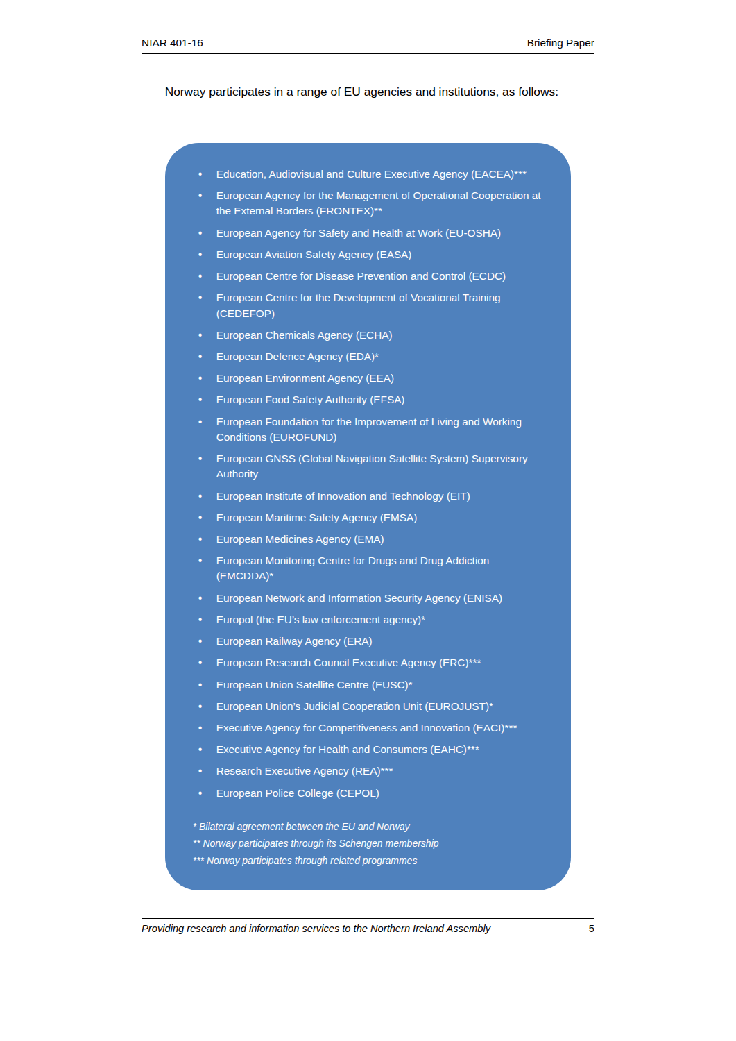NIAR 401-16
Briefing Paper
Norway participates in a range of EU agencies and institutions, as follows:
Education, Audiovisual and Culture Executive Agency (EACEA)***
European Agency for the Management of Operational Cooperation at the External Borders (FRONTEX)**
European Agency for Safety and Health at Work (EU-OSHA)
European Aviation Safety Agency (EASA)
European Centre for Disease Prevention and Control (ECDC)
European Centre for the Development of Vocational Training (CEDEFOP)
European Chemicals Agency (ECHA)
European Defence Agency (EDA)*
European Environment Agency (EEA)
European Food Safety Authority (EFSA)
European Foundation for the Improvement of Living and Working Conditions (EUROFUND)
European GNSS (Global Navigation Satellite System) Supervisory Authority
European Institute of Innovation and Technology (EIT)
European Maritime Safety Agency (EMSA)
European Medicines Agency (EMA)
European Monitoring Centre for Drugs and Drug Addiction (EMCDDA)*
European Network and Information Security Agency (ENISA)
Europol (the EU’s law enforcement agency)*
European Railway Agency (ERA)
European Research Council Executive Agency (ERC)***
European Union Satellite Centre (EUSC)*
European Union’s Judicial Cooperation Unit (EUROJUST)*
Executive Agency for Competitiveness and Innovation (EACI)***
Executive Agency for Health and Consumers (EAHC)***
Research Executive Agency (REA)***
European Police College (CEPOL)
* Bilateral agreement between the EU and Norway
** Norway participates through its Schengen membership
*** Norway participates through related programmes
Providing research and information services to the Northern Ireland Assembly
5